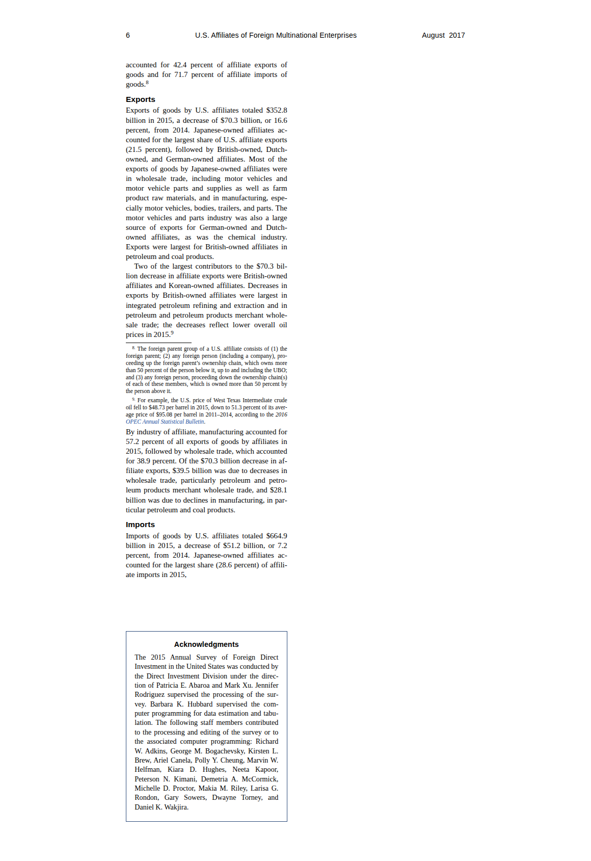6
U.S. Affiliates of Foreign Multinational Enterprises
August 2017
accounted for 42.4 percent of affiliate exports of goods and for 71.7 percent of affiliate imports of goods.8
Exports
Exports of goods by U.S. affiliates totaled $352.8 billion in 2015, a decrease of $70.3 billion, or 16.6 percent, from 2014. Japanese-owned affiliates accounted for the largest share of U.S. affiliate exports (21.5 percent), followed by British-owned, Dutch-owned, and German-owned affiliates. Most of the exports of goods by Japanese-owned affiliates were in wholesale trade, including motor vehicles and motor vehicle parts and supplies as well as farm product raw materials, and in manufacturing, especially motor vehicles, bodies, trailers, and parts. The motor vehicles and parts industry was also a large source of exports for German-owned and Dutch-owned affiliates, as was the chemical industry. Exports were largest for British-owned affiliates in petroleum and coal products.
Two of the largest contributors to the $70.3 billion decrease in affiliate exports were British-owned affiliates and Korean-owned affiliates. Decreases in exports by British-owned affiliates were largest in integrated petroleum refining and extraction and in petroleum and petroleum products merchant wholesale trade; the decreases reflect lower overall oil prices in 2015.9
8. The foreign parent group of a U.S. affiliate consists of (1) the foreign parent; (2) any foreign person (including a company), proceeding up the foreign parent’s ownership chain, which owns more than 50 percent of the person below it, up to and including the UBO; and (3) any foreign person, proceeding down the ownership chain(s) of each of these members, which is owned more than 50 percent by the person above it.
9. For example, the U.S. price of West Texas Intermediate crude oil fell to $48.73 per barrel in 2015, down to 51.3 percent of its average price of $95.08 per barrel in 2011–2014, according to the 2016 OPEC Annual Statistical Bulletin.
By industry of affiliate, manufacturing accounted for 57.2 percent of all exports of goods by affiliates in 2015, followed by wholesale trade, which accounted for 38.9 percent. Of the $70.3 billion decrease in affiliate exports, $39.5 billion was due to decreases in wholesale trade, particularly petroleum and petroleum products merchant wholesale trade, and $28.1 billion was due to declines in manufacturing, in particular petroleum and coal products.
Imports
Imports of goods by U.S. affiliates totaled $664.9 billion in 2015, a decrease of $51.2 billion, or 7.2 percent, from 2014. Japanese-owned affiliates accounted for the largest share (28.6 percent) of affiliate imports in 2015,
Acknowledgments
The 2015 Annual Survey of Foreign Direct Investment in the United States was conducted by the Direct Investment Division under the direction of Patricia E. Abaroa and Mark Xu. Jennifer Rodriguez supervised the processing of the survey. Barbara K. Hubbard supervised the computer programming for data estimation and tabulation. The following staff members contributed to the processing and editing of the survey or to the associated computer programming: Richard W. Adkins, George M. Bogachevsky, Kirsten L. Brew, Ariel Canela, Polly Y. Cheung, Marvin W. Helfman, Kiara D. Hughes, Neeta Kapoor, Peterson N. Kimani, Demetria A. McCormick, Michelle D. Proctor, Makia M. Riley, Larisa G. Rondon, Gary Sowers, Dwayne Torney, and Daniel K. Wakjira.